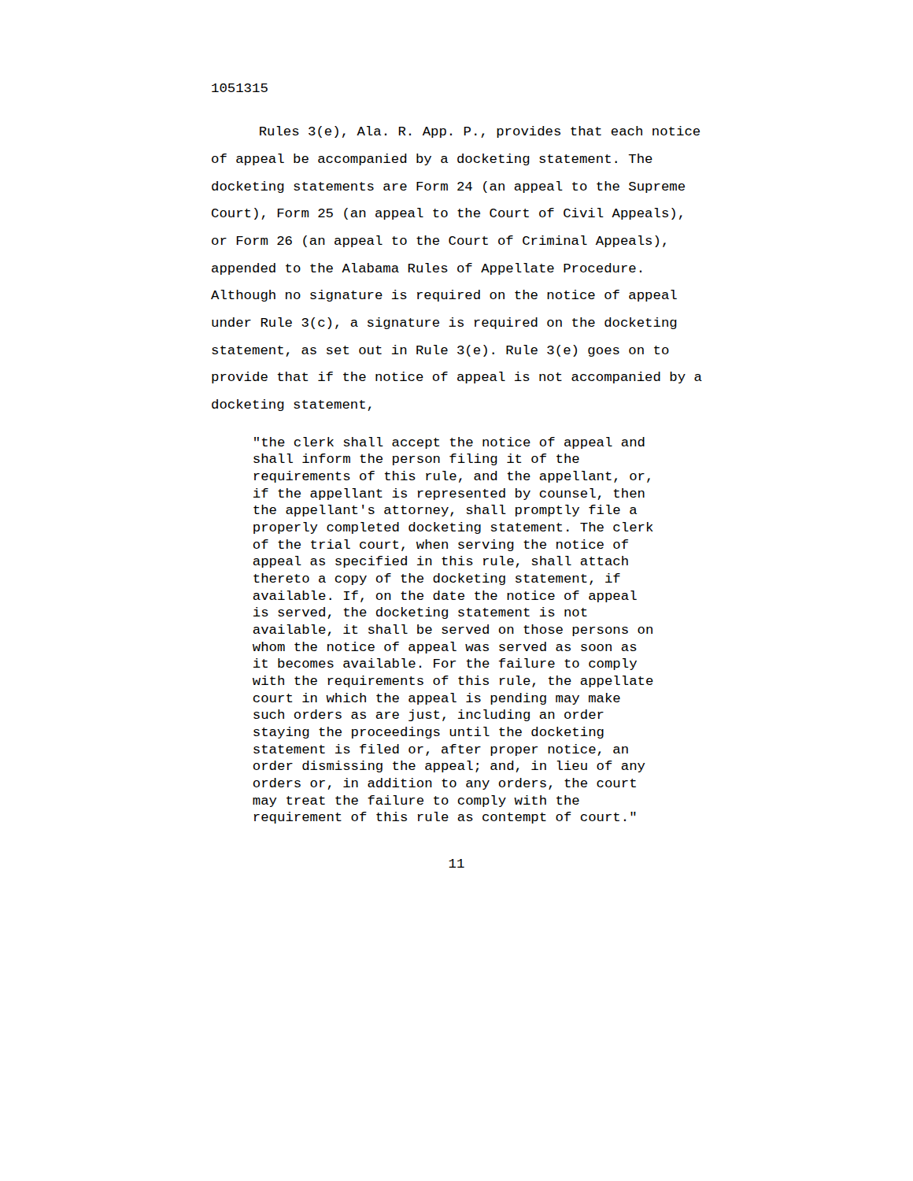1051315
Rules 3(e), Ala. R. App. P., provides that each notice of appeal be accompanied by a docketing statement. The docketing statements are Form 24 (an appeal to the Supreme Court), Form 25 (an appeal to the Court of Civil Appeals), or Form 26 (an appeal to the Court of Criminal Appeals), appended to the Alabama Rules of Appellate Procedure. Although no signature is required on the notice of appeal under Rule 3(c), a signature is required on the docketing statement, as set out in Rule 3(e). Rule 3(e) goes on to provide that if the notice of appeal is not accompanied by a docketing statement,
"the clerk shall accept the notice of appeal and shall inform the person filing it of the requirements of this rule, and the appellant, or, if the appellant is represented by counsel, then the appellant's attorney, shall promptly file a properly completed docketing statement. The clerk of the trial court, when serving the notice of appeal as specified in this rule, shall attach thereto a copy of the docketing statement, if available. If, on the date the notice of appeal is served, the docketing statement is not available, it shall be served on those persons on whom the notice of appeal was served as soon as it becomes available. For the failure to comply with the requirements of this rule, the appellate court in which the appeal is pending may make such orders as are just, including an order staying the proceedings until the docketing statement is filed or, after proper notice, an order dismissing the appeal; and, in lieu of any orders or, in addition to any orders, the court may treat the failure to comply with the requirement of this rule as contempt of court."
11